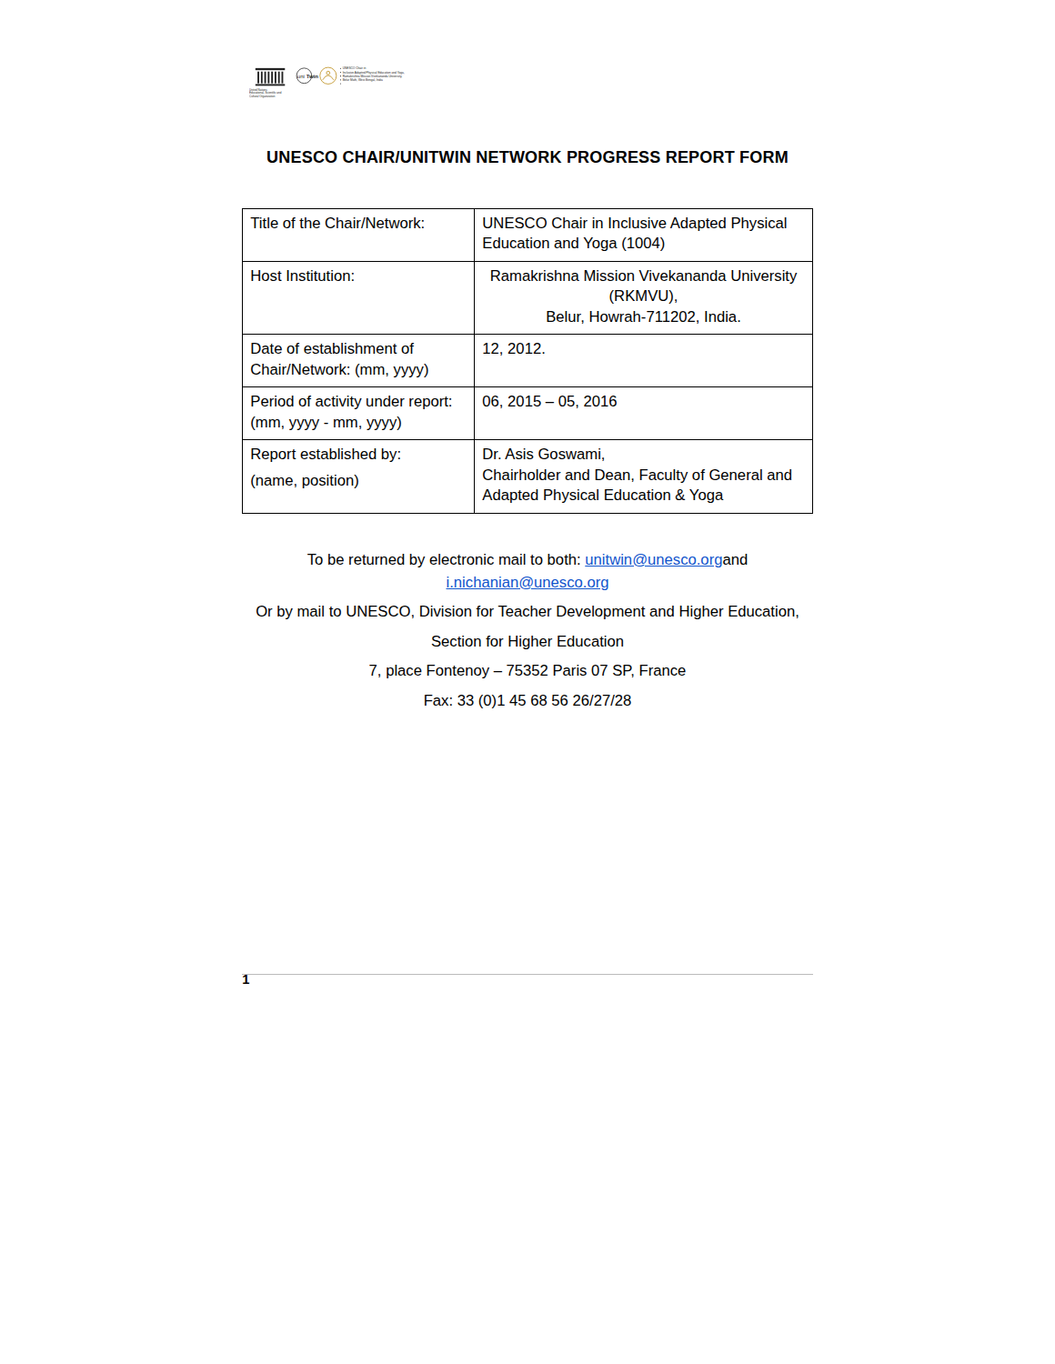UNESCO CHAIR/UNITWIN NETWORK PROGRESS REPORT FORM
| Title of the Chair/Network: | UNESCO Chair in Inclusive Adapted Physical Education and Yoga (1004) |
| Host Institution: | Ramakrishna Mission Vivekananda University (RKMVU), Belur, Howrah-711202, India. |
| Date of establishment of Chair/Network: (mm, yyyy) | 12, 2012. |
| Period of activity under report: (mm, yyyy - mm, yyyy) | 06, 2015 – 05, 2016 |
| Report established by: (name, position) | Dr. Asis Goswami, Chairholder and Dean, Faculty of General and Adapted Physical Education & Yoga |
To be returned by electronic mail to both: unitwin@unesco.organd
i.nichanian@unesco.org
Or by mail to UNESCO, Division for Teacher Development and Higher Education,
Section for Higher Education
7, place Fontenoy – 75352 Paris 07 SP, France
Fax: 33 (0)1 45 68 56 26/27/28
1